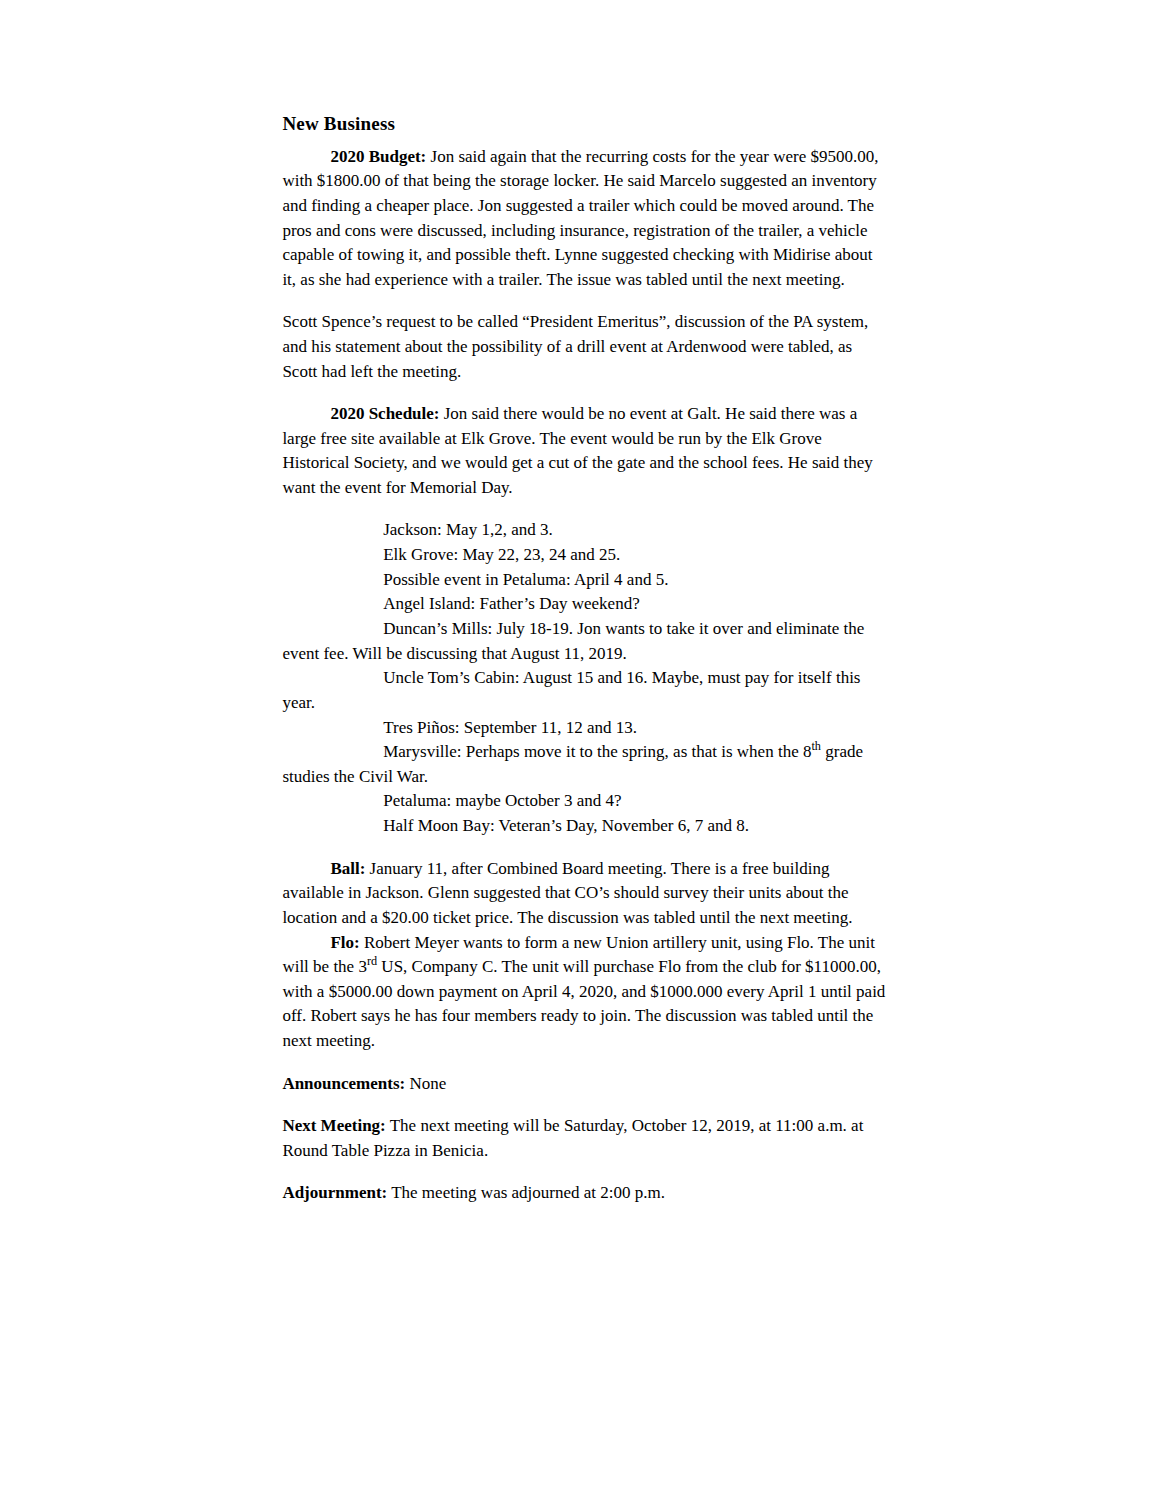New Business
2020 Budget: Jon said again that the recurring costs for the year were $9500.00, with $1800.00 of that being the storage locker. He said Marcelo suggested an inventory and finding a cheaper place. Jon suggested a trailer which could be moved around. The pros and cons were discussed, including insurance, registration of the trailer, a vehicle capable of towing it, and possible theft. Lynne suggested checking with Midirise about it, as she had experience with a trailer. The issue was tabled until the next meeting.
Scott Spence’s request to be called “President Emeritus”, discussion of the PA system, and his statement about the possibility of a drill event at Ardenwood were tabled, as Scott had left the meeting.
2020 Schedule: Jon said there would be no event at Galt. He said there was a large free site available at Elk Grove. The event would be run by the Elk Grove Historical Society, and we would get a cut of the gate and the school fees. He said they want the event for Memorial Day.
Jackson: May 1,2, and 3.
Elk Grove: May 22, 23, 24 and 25.
Possible event in Petaluma: April 4 and 5.
Angel Island: Father’s Day weekend?
Duncan’s Mills: July 18-19. Jon wants to take it over and eliminate the event fee. Will be discussing that August 11, 2019.
Uncle Tom’s Cabin: August 15 and 16. Maybe, must pay for itself this year.
Tres Piños: September 11, 12 and 13.
Marysville: Perhaps move it to the spring, as that is when the 8th grade studies the Civil War.
Petaluma: maybe October 3 and 4?
Half Moon Bay: Veteran’s Day, November 6, 7 and 8.
Ball: January 11, after Combined Board meeting. There is a free building available in Jackson. Glenn suggested that CO’s should survey their units about the location and a $20.00 ticket price. The discussion was tabled until the next meeting.
Flo: Robert Meyer wants to form a new Union artillery unit, using Flo. The unit will be the 3rd US, Company C. The unit will purchase Flo from the club for $11000.00, with a $5000.00 down payment on April 4, 2020, and $1000.000 every April 1 until paid off. Robert says he has four members ready to join. The discussion was tabled until the next meeting.
Announcements: None
Next Meeting: The next meeting will be Saturday, October 12, 2019, at 11:00 a.m. at Round Table Pizza in Benicia.
Adjournment: The meeting was adjourned at 2:00 p.m.